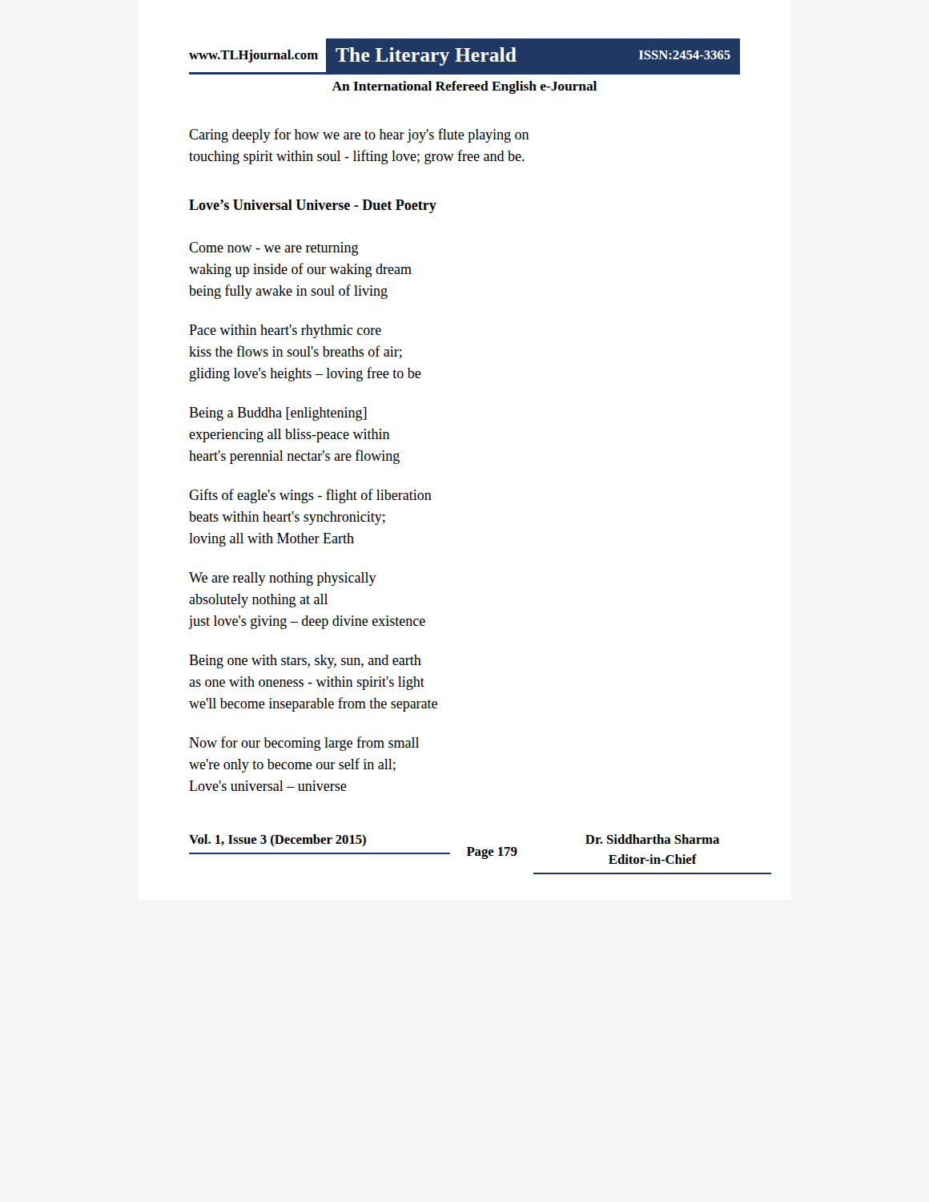www.TLHjournal.com
The Literary Herald ISSN:2454-3365
An International Refereed English e-Journal
Caring deeply for how we are to hear joy's flute playing on
touching spirit within soul - lifting love; grow free and be.
Love’s Universal Universe - Duet Poetry
Come now - we are returning
waking up inside of our waking dream
being fully awake in soul of living
Pace within heart's rhythmic core
kiss the flows in soul's breaths of air;
gliding love's heights – loving free to be
Being a Buddha [enlightening]
experiencing all bliss-peace within
heart's perennial nectar's are flowing
Gifts of eagle's wings - flight of liberation
beats within heart's synchronicity;
loving all with Mother Earth
We are really nothing physically
absolutely nothing at all
just love's giving – deep divine existence
Being one with stars, sky, sun, and earth
as one with oneness - within spirit's light
we'll become inseparable from the separate
Now for our becoming large from small
we're only to become our self in all;
Love's universal – universe
Vol. 1, Issue 3 (December 2015)
Page 179
Dr. Siddhartha Sharma Editor-in-Chief